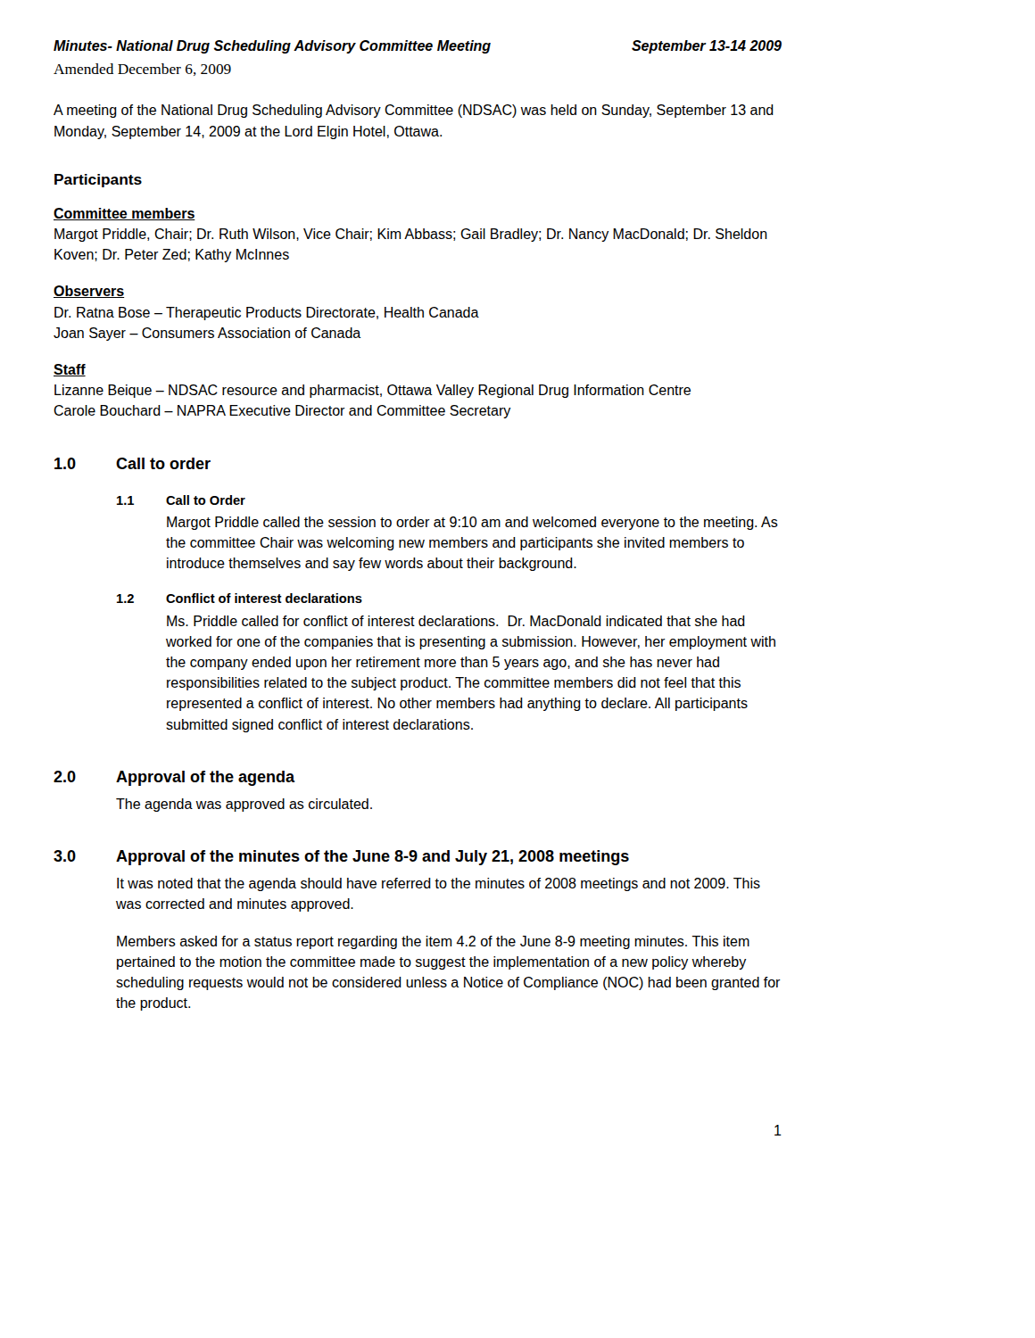Minutes- National Drug Scheduling Advisory Committee Meeting September 13-14 2009
Amended December 6, 2009
A meeting of the National Drug Scheduling Advisory Committee (NDSAC) was held on Sunday, September 13 and Monday, September 14, 2009 at the Lord Elgin Hotel, Ottawa.
Participants
Committee members
Margot Priddle, Chair; Dr. Ruth Wilson, Vice Chair; Kim Abbass; Gail Bradley; Dr. Nancy MacDonald; Dr. Sheldon Koven; Dr. Peter Zed; Kathy McInnes
Observers
Dr. Ratna Bose – Therapeutic Products Directorate, Health Canada
Joan Sayer – Consumers Association of Canada
Staff
Lizanne Beique – NDSAC resource and pharmacist, Ottawa Valley Regional Drug Information Centre
Carole Bouchard – NAPRA Executive Director and Committee Secretary
1.0 Call to order
1.1
Call to Order
Margot Priddle called the session to order at 9:10 am and welcomed everyone to the meeting. As the committee Chair was welcoming new members and participants she invited members to introduce themselves and say few words about their background.
1.2
Conflict of interest declarations
Ms. Priddle called for conflict of interest declarations. Dr. MacDonald indicated that she had worked for one of the companies that is presenting a submission. However, her employment with the company ended upon her retirement more than 5 years ago, and she has never had responsibilities related to the subject product. The committee members did not feel that this represented a conflict of interest. No other members had anything to declare. All participants submitted signed conflict of interest declarations.
2.0 Approval of the agenda
The agenda was approved as circulated.
3.0 Approval of the minutes of the June 8-9 and July 21, 2008 meetings
It was noted that the agenda should have referred to the minutes of 2008 meetings and not 2009. This was corrected and minutes approved.
Members asked for a status report regarding the item 4.2 of the June 8-9 meeting minutes. This item pertained to the motion the committee made to suggest the implementation of a new policy whereby scheduling requests would not be considered unless a Notice of Compliance (NOC) had been granted for the product.
1